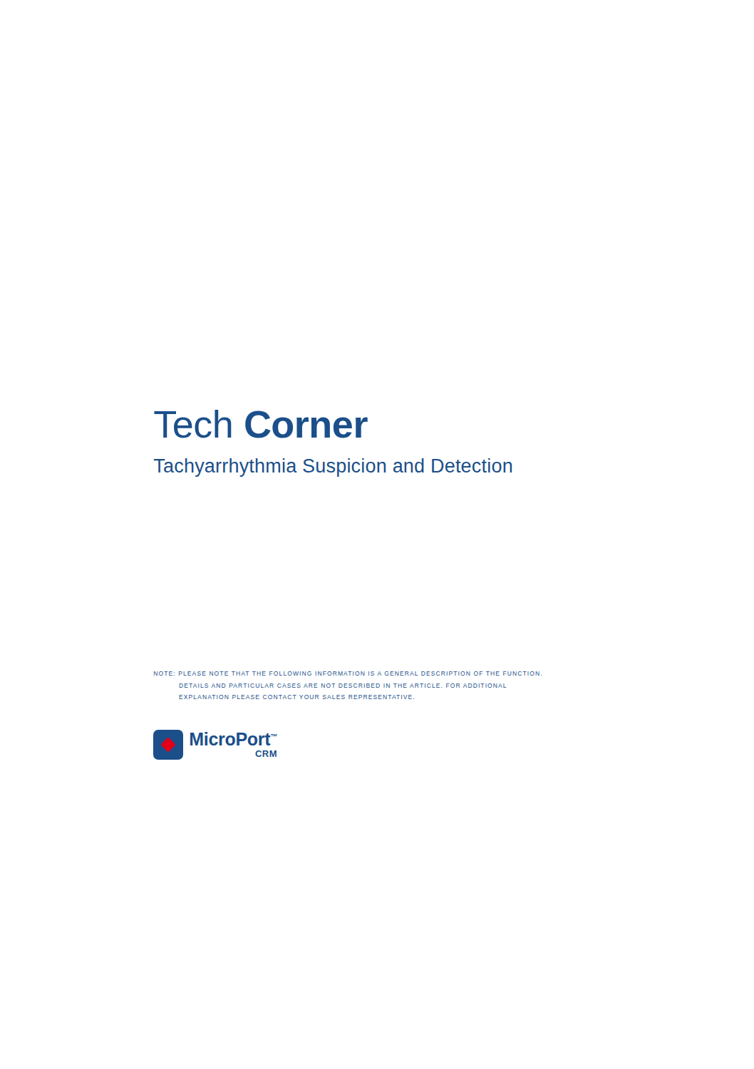Tech Corner
Tachyarrhythmia Suspicion and Detection
Note: Please note that the following information is a general description of the function.
Details and particular cases are not described in the article. For additional
explanation please contact your sales representative.
MicroPort™ CRM